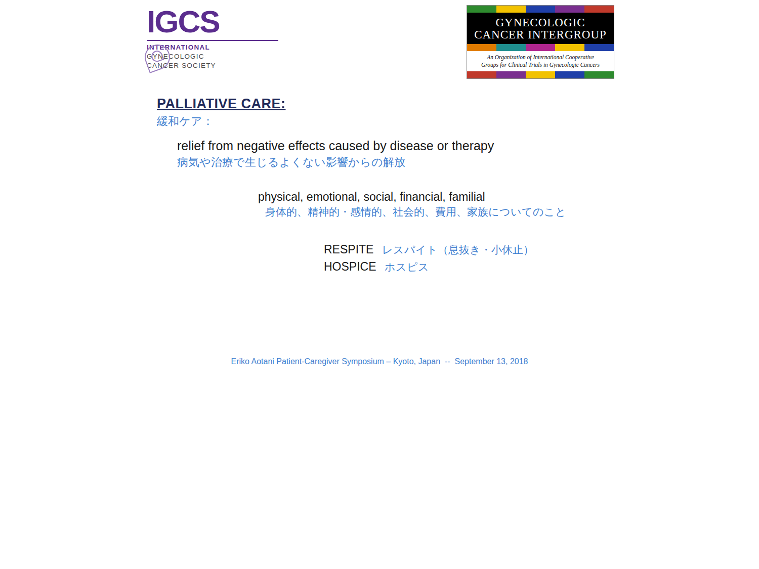IGCS
INTERNATIONAL
GYNECOLOGIC
CANCER SOCIETY
GYNECOLOGIC
CANCER INTERGROUP
An Organization of International Cooperative
Groups for Clinical Trials in Gynecologic Cancers
PALLIATIVE CARE:
緩和ケア：
relief from negative effects caused by disease or therapy
病気や治療で生じるよくない影響からの解放
physical, emotional, social, financial, familial
身体的、精神的・感情的、社会的、費用、家族についてのこと
RESPITE レスパイト（息抜き・小休止）
HOSPICE ホスピス
Eriko Aotani Patient-Caregiver Symposium – Kyoto, Japan -- September 13, 2018